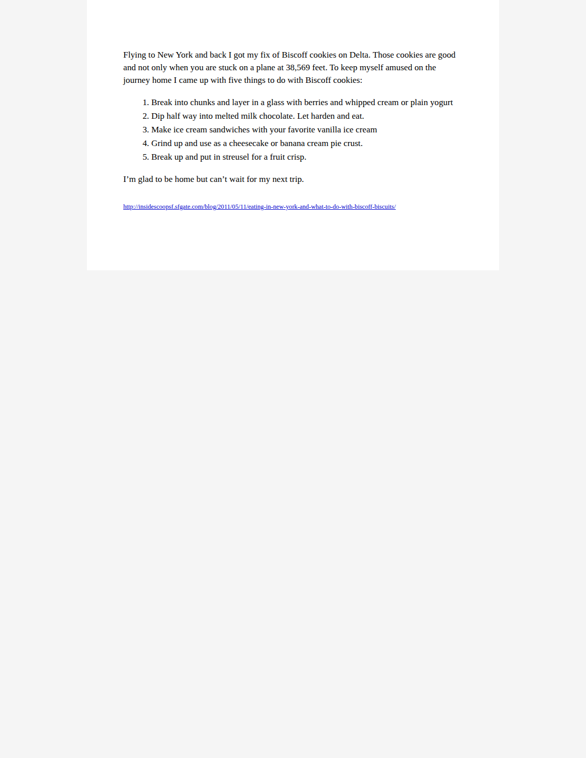Flying to New York and back I got my fix of Biscoff cookies on Delta. Those cookies are good and not only when you are stuck on a plane at 38,569 feet. To keep myself amused on the journey home I came up with five things to do with Biscoff cookies:
Break into chunks and layer in a glass with berries and whipped cream or plain yogurt
Dip half way into melted milk chocolate. Let harden and eat.
Make ice cream sandwiches with your favorite vanilla ice cream
Grind up and use as a cheesecake or banana cream pie crust.
Break up and put in streusel for a fruit crisp.
I’m glad to be home but can’t wait for my next trip.
http://insidescoopsf.sfgate.com/blog/2011/05/11/eating-in-new-york-and-what-to-do-with-biscoff-biscuits/